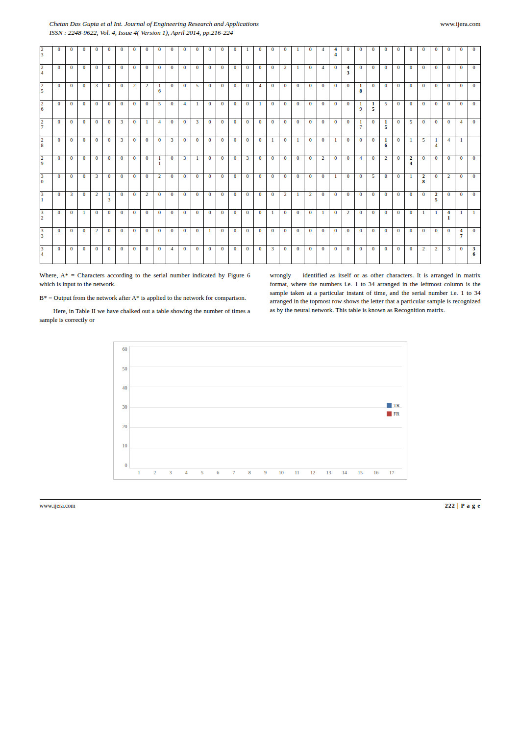Chetan Das Gupta et al Int. Journal of Engineering Research and Applications
www.ijera.com
ISSN : 2248-9622, Vol. 4, Issue 4( Version 1), April 2014, pp.216-224
| 2 3 | 0 | 0 | 0 | 0 | 0 | 0 | 0 | 0 | 0 | 0 | 0 | 0 | 0 | 0 | 0 | 1 | 0 | 0 | 0 | 1 | 0 | 4 | 4 4 | 0 | 0 | 0 | 0 | 0 | 0 | 0 | 0 | 0 | 0 | 0 |
| 2 4 | 0 | 0 | 0 | 0 | 0 | 0 | 0 | 0 | 0 | 0 | 0 | 0 | 0 | 0 | 0 | 0 | 0 | 0 | 2 | 1 | 0 | 4 | 0 | 4 3 | 0 | 0 | 0 | 0 | 0 | 0 | 0 | 0 | 0 | 0 |
| 2 5 | 0 | 0 | 0 | 3 | 0 | 0 | 2 | 2 | 1 6 | 0 | 0 | 5 | 0 | 0 | 0 | 0 | 4 | 0 | 0 | 0 | 0 | 0 | 0 | 0 | 1 8 | 0 | 0 | 0 | 0 | 0 | 0 | 0 | 0 | 0 |
| 2 6 | 0 | 0 | 0 | 0 | 0 | 0 | 0 | 0 | 5 | 0 | 4 | 1 | 0 | 0 | 0 | 0 | 1 | 0 | 0 | 0 | 0 | 0 | 0 | 0 | 1 9 | 1 5 | 5 | 0 | 0 | 0 | 0 | 0 | 0 | 0 |
| 2 7 | 0 | 0 | 0 | 0 | 0 | 3 | 0 | 1 | 4 | 0 | 0 | 3 | 0 | 0 | 0 | 0 | 0 | 0 | 0 | 0 | 0 | 0 | 0 | 0 | 1 7 | 0 | 1 5 | 0 | 5 | 0 | 0 | 0 | 4 | 0 |
| 2 8 | 0 | 0 | 0 | 0 | 0 | 3 | 0 | 0 | 0 | 3 | 0 | 0 | 0 | 0 | 0 | 0 | 0 | 1 | 0 | 1 | 0 | 0 | 1 | 0 | 0 | 0 | 1 6 | 0 | 1 | 5 | 1 4 | 4 | 1 | |
| 2 9 | 0 | 0 | 0 | 0 | 0 | 0 | 0 | 0 | 1 1 | 0 | 3 | 1 | 0 | 0 | 0 | 3 | 0 | 0 | 0 | 0 | 0 | 2 | 0 | 0 | 4 | 0 | 2 | 0 | 2 4 | 0 | 0 | 0 | 0 | 0 |
| 3 0 | 0 | 0 | 0 | 3 | 0 | 0 | 0 | 0 | 2 | 0 | 0 | 0 | 0 | 0 | 0 | 0 | 0 | 0 | 0 | 0 | 0 | 0 | 1 | 0 | 0 | 5 | 8 | 0 | 1 | 2 8 | 0 | 2 | 0 | 0 |
| 3 1 | 0 | 3 | 0 | 2 | 1 3 | 0 | 0 | 2 | 0 | 0 | 0 | 0 | 0 | 0 | 0 | 0 | 0 | 0 | 2 | 1 | 2 | 0 | 0 | 0 | 0 | 0 | 0 | 0 | 0 | 0 | 2 5 | 0 | 0 | 0 |
| 3 2 | 0 | 0 | 1 | 0 | 0 | 0 | 0 | 0 | 0 | 0 | 0 | 0 | 0 | 0 | 0 | 0 | 0 | 1 | 0 | 0 | 0 | 1 | 0 | 2 | 0 | 0 | 0 | 0 | 0 | 1 | 1 | 4 1 | 1 | 1 |
| 3 3 | 0 | 0 | 0 | 2 | 0 | 0 | 0 | 0 | 0 | 0 | 0 | 0 | 1 | 0 | 0 | 0 | 0 | 0 | 0 | 0 | 0 | 0 | 0 | 0 | 0 | 0 | 0 | 0 | 0 | 0 | 0 | 0 | 4 7 | 0 |
| 3 4 | 0 | 0 | 0 | 0 | 0 | 0 | 0 | 0 | 0 | 4 | 0 | 0 | 0 | 0 | 0 | 0 | 0 | 3 | 0 | 0 | 0 | 0 | 0 | 0 | 0 | 0 | 0 | 0 | 0 | 2 | 2 | 3 | 0 | 3 6 |
Where, A* = Characters according to the serial number indicated by Figure 6 which is input to the network.
B* = Output from the network after A* is applied to the network for comparison.
Here, in Table II we have chalked out a table showing the number of times a sample is correctly or
wrongly identified as itself or as other characters. It is arranged in matrix format, where the numbers i.e. 1 to 34 arranged in the leftmost column is the sample taken at a particular instant of time, and the serial number i.e. 1 to 34 arranged in the topmost row shows the letter that a particular sample is recognized as by the neural network. This table is known as Recognition matrix.
60 50 40 30 20 10 0
123456789 1011121314151617
TR
FR
www.ijera.com
222 | P a g e